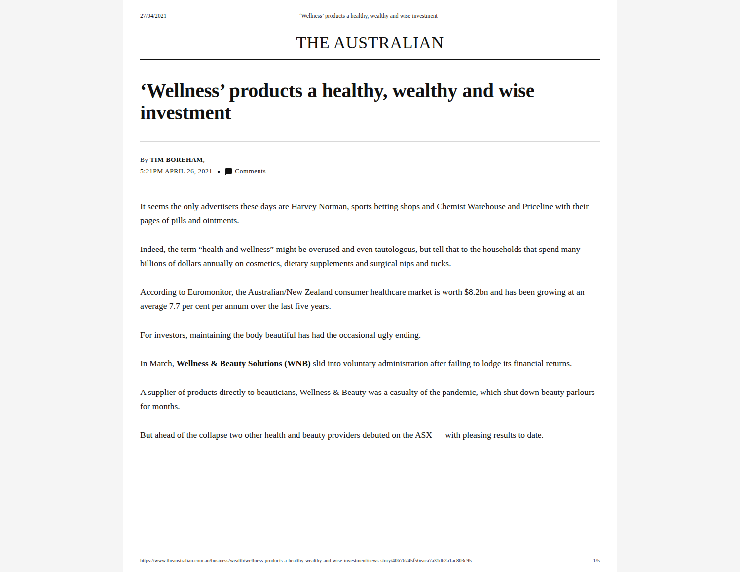27/04/2021 ‘Wellness’ products a healthy, wealthy and wise investment
The Australian
‘Wellness’ products a healthy, wealthy and wise investment
By Tim Boreham,
5:21PM April 26, 2021 ● Comments
It seems the only advertisers these days are Harvey Norman, sports betting shops and Chemist Warehouse and Priceline with their pages of pills and ointments.
Indeed, the term “health and wellness” might be overused and even tautologous, but tell that to the households that spend many billions of dollars annually on cosmetics, dietary supplements and surgical nips and tucks.
According to Euromonitor, the Australian/New Zealand consumer healthcare market is worth $8.2bn and has been growing at an average 7.7 per cent per annum over the last five years.
For investors, maintaining the body beautiful has had the occasional ugly ending.
In March, Wellness & Beauty Solutions (WNB) slid into voluntary administration after failing to lodge its financial returns.
A supplier of products directly to beauticians, Wellness & Beauty was a casualty of the pandemic, which shut down beauty parlours for months.
But ahead of the collapse two other health and beauty providers debuted on the ASX — with pleasing results to date.
https://www.theaustralian.com.au/business/wealth/wellness-products-a-healthy-wealthy-and-wise-investment/news-story/40676745f56eaca7a31d62a1ac803c95 1/5